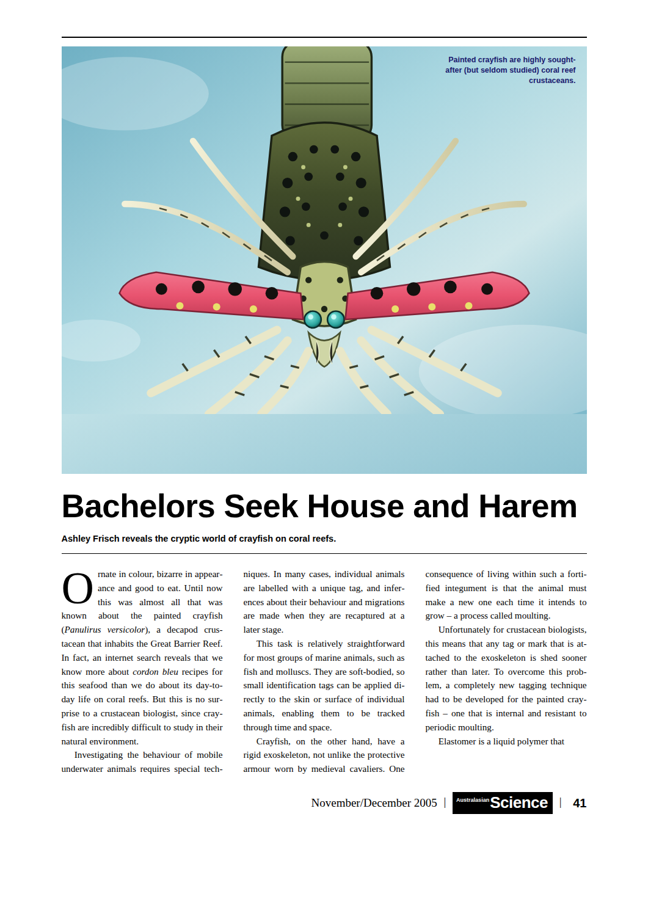Painted crayfish are highly sought-after (but seldom studied) coral reef crustaceans.
Bachelors Seek House and Harem
Ashley Frisch reveals the cryptic world of crayfish on coral reefs.
Ornate in colour, bizarre in appearance and good to eat. Until now this was almost all that was known about the painted crayfish (Panulirus versicolor), a decapod crustacean that inhabits the Great Barrier Reef. In fact, an internet search reveals that we know more about cordon bleu recipes for this seafood than we do about its day-to-day life on coral reefs. But this is no surprise to a crustacean biologist, since crayfish are incredibly difficult to study in their natural environment.
Investigating the behaviour of mobile underwater animals requires special techniques. In many cases, individual animals are labelled with a unique tag, and inferences about their behaviour and migrations are made when they are recaptured at a later stage.
This task is relatively straightforward for most groups of marine animals, such as fish and molluscs. They are soft-bodied, so small identification tags can be applied directly to the skin or surface of individual animals, enabling them to be tracked through time and space.
Crayfish, on the other hand, have a rigid exoskeleton, not unlike the protective armour worn by medieval cavaliers. One consequence of living within such a fortified integument is that the animal must make a new one each time it intends to grow – a process called moulting.
Unfortunately for crustacean biologists, this means that any tag or mark that is attached to the exoskeleton is shed sooner rather than later. To overcome this problem, a completely new tagging technique had to be developed for the painted crayfish – one that is internal and resistant to periodic moulting.
Elastomer is a liquid polymer that
November/December 2005 | Australasian Science | 41